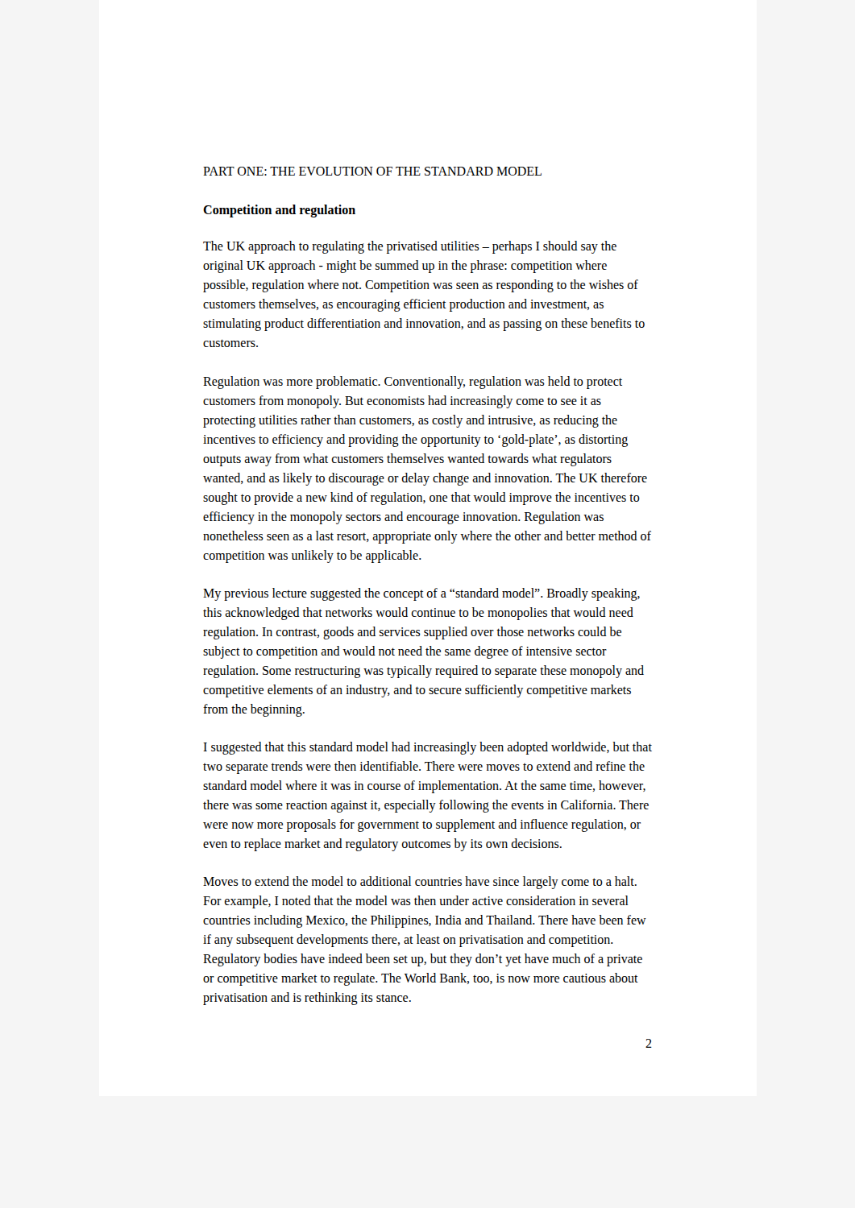Part One: The Evolution of the Standard Model
Competition and regulation
The UK approach to regulating the privatised utilities – perhaps I should say the original UK approach - might be summed up in the phrase: competition where possible, regulation where not. Competition was seen as responding to the wishes of customers themselves, as encouraging efficient production and investment, as stimulating product differentiation and innovation, and as passing on these benefits to customers.
Regulation was more problematic. Conventionally, regulation was held to protect customers from monopoly. But economists had increasingly come to see it as protecting utilities rather than customers, as costly and intrusive, as reducing the incentives to efficiency and providing the opportunity to ‘gold-plate’, as distorting outputs away from what customers themselves wanted towards what regulators wanted, and as likely to discourage or delay change and innovation. The UK therefore sought to provide a new kind of regulation, one that would improve the incentives to efficiency in the monopoly sectors and encourage innovation. Regulation was nonetheless seen as a last resort, appropriate only where the other and better method of competition was unlikely to be applicable.
My previous lecture suggested the concept of a “standard model”. Broadly speaking, this acknowledged that networks would continue to be monopolies that would need regulation. In contrast, goods and services supplied over those networks could be subject to competition and would not need the same degree of intensive sector regulation. Some restructuring was typically required to separate these monopoly and competitive elements of an industry, and to secure sufficiently competitive markets from the beginning.
I suggested that this standard model had increasingly been adopted worldwide, but that two separate trends were then identifiable. There were moves to extend and refine the standard model where it was in course of implementation. At the same time, however, there was some reaction against it, especially following the events in California. There were now more proposals for government to supplement and influence regulation, or even to replace market and regulatory outcomes by its own decisions.
Moves to extend the model to additional countries have since largely come to a halt. For example, I noted that the model was then under active consideration in several countries including Mexico, the Philippines, India and Thailand. There have been few if any subsequent developments there, at least on privatisation and competition. Regulatory bodies have indeed been set up, but they don’t yet have much of a private or competitive market to regulate. The World Bank, too, is now more cautious about privatisation and is rethinking its stance.
2